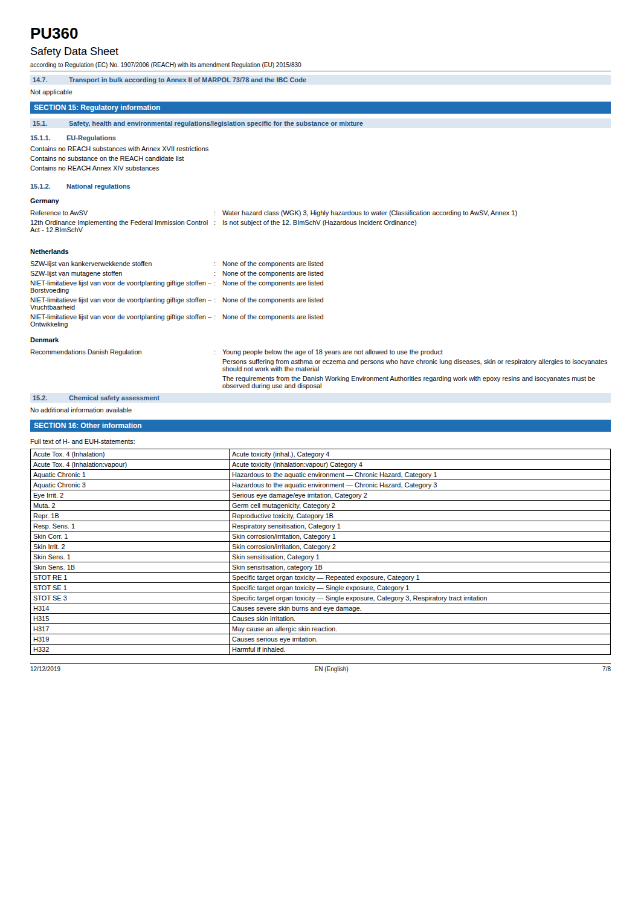PU360
Safety Data Sheet
according to Regulation (EC) No. 1907/2006 (REACH) with its amendment Regulation (EU) 2015/830
14.7. Transport in bulk according to Annex II of MARPOL 73/78 and the IBC Code
Not applicable
SECTION 15: Regulatory information
15.1. Safety, health and environmental regulations/legislation specific for the substance or mixture
15.1.1. EU-Regulations
Contains no REACH substances with Annex XVII restrictions
Contains no substance on the REACH candidate list
Contains no REACH Annex XIV substances
15.1.2. National regulations
Germany
| Reference to AwSV | : | Water hazard class (WGK) 3, Highly hazardous to water (Classification according to AwSV, Annex 1) |
| 12th Ordinance Implementing the Federal Immission Control Act - 12.BImSchV | : | Is not subject of the 12. BImSchV (Hazardous Incident Ordinance) |
Netherlands
| SZW-lijst van kankerverwekkende stoffen | : | None of the components are listed |
| SZW-lijst van mutagene stoffen | : | None of the components are listed |
| NIET-limitatieve lijst van voor de voortplanting giftige stoffen – Borstvoeding | : | None of the components are listed |
| NIET-limitatieve lijst van voor de voortplanting giftige stoffen – Vruchtbaarheid | : | None of the components are listed |
| NIET-limitatieve lijst van voor de voortplanting giftige stoffen – Ontwikkeling | : | None of the components are listed |
Denmark
| Recommendations Danish Regulation | : | Young people below the age of 18 years are not allowed to use the product |
| | | Persons suffering from asthma or eczema and persons who have chronic lung diseases, skin or respiratory allergies to isocyanates should not work with the material |
| | | The requirements from the Danish Working Environment Authorities regarding work with epoxy resins and isocyanates must be observed during use and disposal |
15.2. Chemical safety assessment
No additional information available
SECTION 16: Other information
Full text of H- and EUH-statements:
| Acute Tox. 4 (Inhalation) | Acute toxicity (inhal.), Category 4 |
| Acute Tox. 4 (Inhalation:vapour) | Acute toxicity (inhalation:vapour) Category 4 |
| Aquatic Chronic 1 | Hazardous to the aquatic environment — Chronic Hazard, Category 1 |
| Aquatic Chronic 3 | Hazardous to the aquatic environment — Chronic Hazard, Category 3 |
| Eye Irrit. 2 | Serious eye damage/eye irritation, Category 2 |
| Muta. 2 | Germ cell mutagenicity, Category 2 |
| Repr. 1B | Reproductive toxicity, Category 1B |
| Resp. Sens. 1 | Respiratory sensitisation, Category 1 |
| Skin Corr. 1 | Skin corrosion/irritation, Category 1 |
| Skin Irrit. 2 | Skin corrosion/irritation, Category 2 |
| Skin Sens. 1 | Skin sensitisation, Category 1 |
| Skin Sens. 1B | Skin sensitisation, category 1B |
| STOT RE 1 | Specific target organ toxicity — Repeated exposure, Category 1 |
| STOT SE 1 | Specific target organ toxicity — Single exposure, Category 1 |
| STOT SE 3 | Specific target organ toxicity — Single exposure, Category 3, Respiratory tract irritation |
| H314 | Causes severe skin burns and eye damage. |
| H315 | Causes skin irritation. |
| H317 | May cause an allergic skin reaction. |
| H319 | Causes serious eye irritation. |
| H332 | Harmful if inhaled. |
12/12/2019 EN (English) 7/8